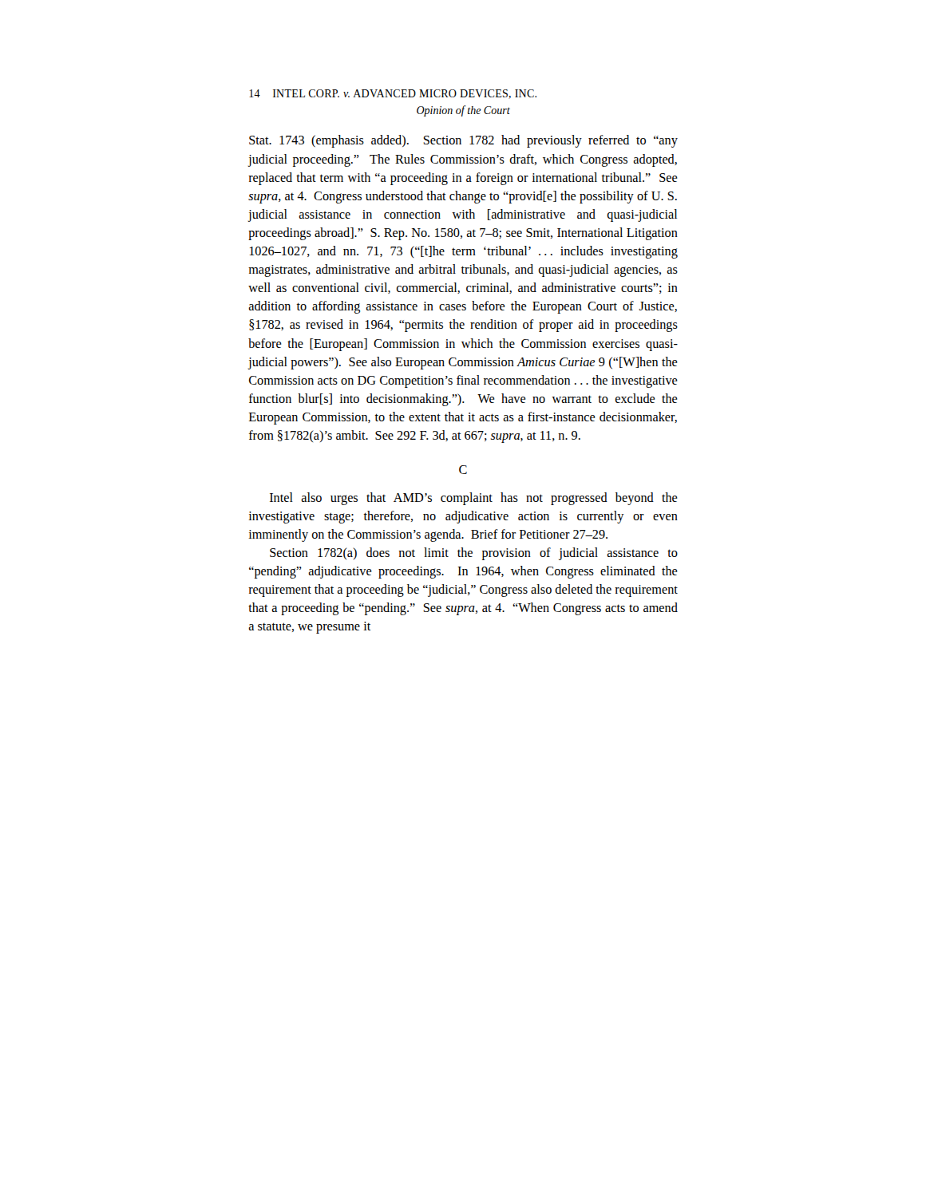14 INTEL CORP. v. ADVANCED MICRO DEVICES, INC.
Opinion of the Court
Stat. 1743 (emphasis added). Section 1782 had previously referred to “any judicial proceeding.” The Rules Commission’s draft, which Congress adopted, replaced that term with “a proceeding in a foreign or international tribunal.” See supra, at 4. Congress understood that change to “provid[e] the possibility of U. S. judicial assistance in connection with [administrative and quasi-judicial proceedings abroad].” S. Rep. No. 1580, at 7–8; see Smit, International Litigation 1026–1027, and nn. 71, 73 (“[t]he term ‘tribunal’ . . . includes investigating magistrates, administrative and arbitral tribunals, and quasi-judicial agencies, as well as conventional civil, commercial, criminal, and administrative courts”; in addition to affording assistance in cases before the European Court of Justice, §1782, as revised in 1964, “permits the rendition of proper aid in proceedings before the [European] Commission in which the Commission exercises quasi-judicial powers”). See also European Commission Amicus Curiae 9 (“[W]hen the Commission acts on DG Competition’s final recommendation . . . the investigative function blur[s] into decisionmaking.”). We have no warrant to exclude the European Commission, to the extent that it acts as a first-instance decisionmaker, from §1782(a)’s ambit. See 292 F. 3d, at 667; supra, at 11, n. 9.
C
Intel also urges that AMD’s complaint has not progressed beyond the investigative stage; therefore, no adjudicative action is currently or even imminently on the Commission’s agenda. Brief for Petitioner 27–29.
Section 1782(a) does not limit the provision of judicial assistance to “pending” adjudicative proceedings. In 1964, when Congress eliminated the requirement that a proceeding be “judicial,” Congress also deleted the requirement that a proceeding be “pending.” See supra, at 4. “When Congress acts to amend a statute, we presume it